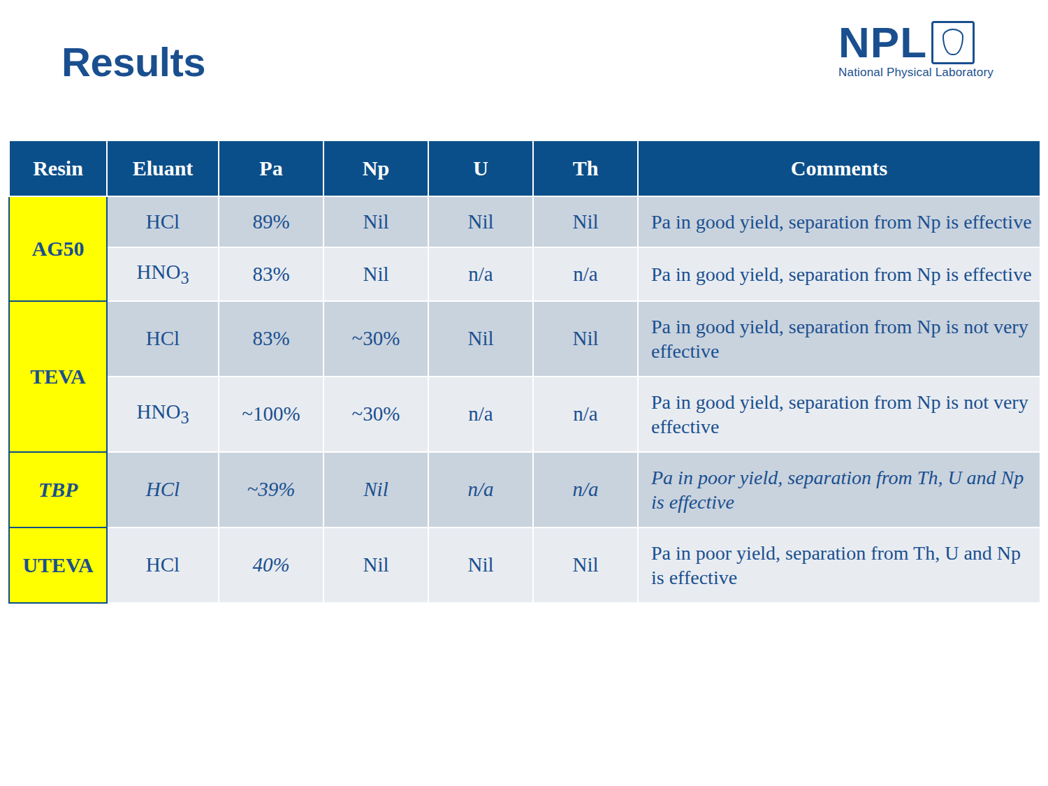Results
NPL
National Physical Laboratory
| Resin | Eluant | Pa | Np | U | Th | Comments |
| --- | --- | --- | --- | --- | --- | --- |
| AG50 | HCl | 89% | Nil | Nil | Nil | Pa in good yield, separation from Np is effective |
| HNO 3 | 83% | Nil | n/a | n/a | Pa in good yield, separation from Np is effective |
| TEVA | HCl | 83% | ~30% | Nil | Nil | Pa in good yield, separation from Np is not very effective |
| HNO 3 | ~100% | ~30% | n/a | n/a | Pa in good yield, separation from Np is not very effective |
| TBP | HCl | ~39% | Nil | n/a | n/a | Pa in poor yield, separation from Th, U and Np is effective |
| UTEVA | HCl | 40% | Nil | Nil | Nil | Pa in poor yield, separation from Th, U and Np is effective |